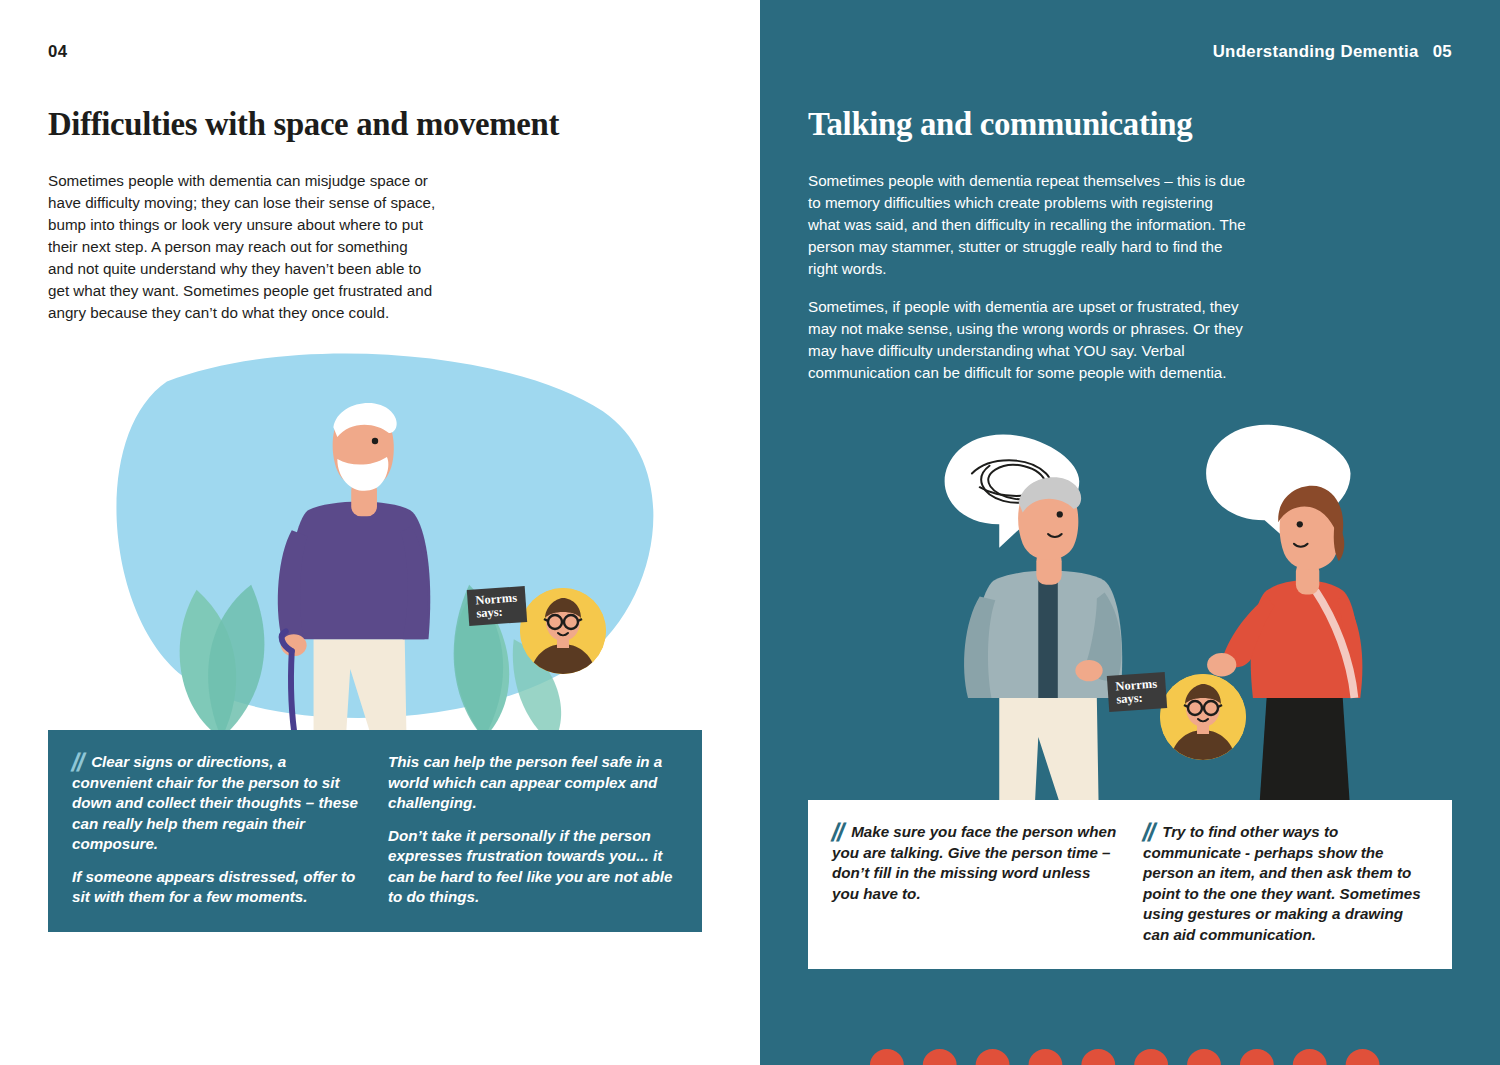04
Difficulties with space and movement
Sometimes people with dementia can misjudge space or have difficulty moving; they can lose their sense of space, bump into things or look very unsure about where to put their next step. A person may reach out for something and not quite understand why they haven’t been able to get what they want. Sometimes people get frustrated and angry because they can’t do what they once could.
Norrms
says:
//Clear signs or directions, a convenient chair for the person to sit down and collect their thoughts – these can really help them regain their composure.
If someone appears distressed, offer to sit with them for a few moments.
This can help the person feel safe in a world which can appear complex and challenging.
Don’t take it personally if the person expresses frustration towards you... it can be hard to feel like you are not able to do things.
Understanding Dementia05
Talking and communicating
Sometimes people with dementia repeat themselves – this is due to memory difficulties which create problems with registering what was said, and then difficulty in recalling the information. The person may stammer, stutter or struggle really hard to find the right words.
Sometimes, if people with dementia are upset or frustrated, they may not make sense, using the wrong words or phrases. Or they may have difficulty understanding what YOU say. Verbal communication can be difficult for some people with dementia.
Norrms
says:
//Make sure you face the person when you are talking. Give the person time – don’t fill in the missing word unless you have to.
//Try to find other ways to communicate - perhaps show the person an item, and then ask them to point to the one they want. Sometimes using gestures or making a drawing can aid communication.